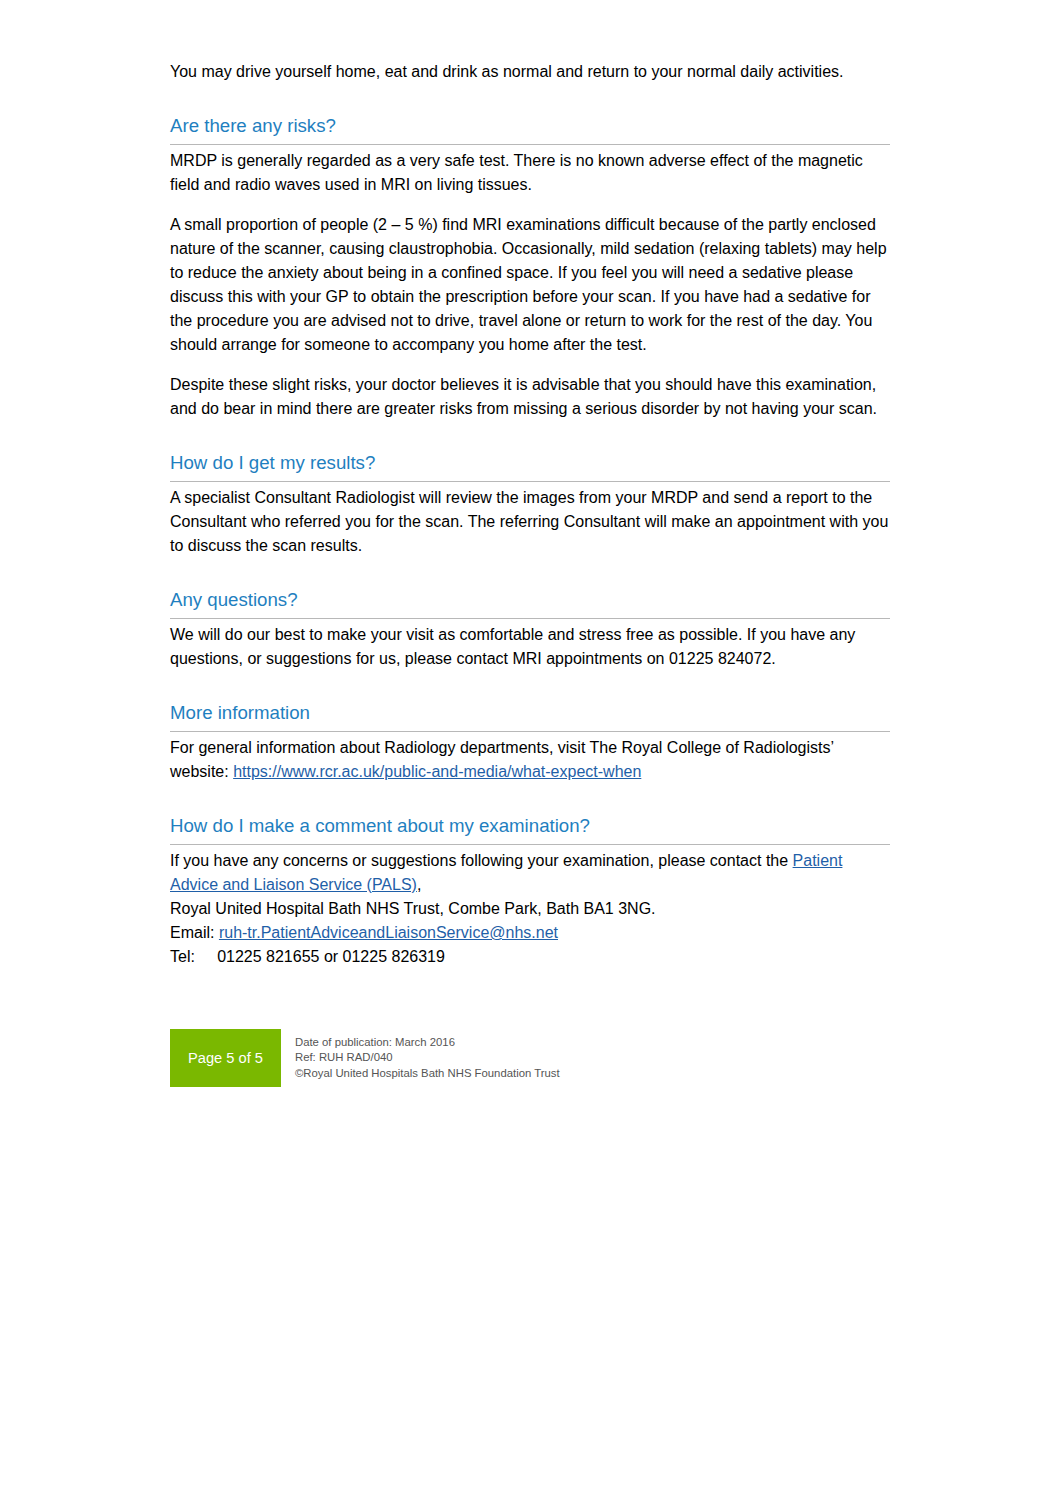You may drive yourself home, eat and drink as normal and return to your normal daily activities.
Are there any risks?
MRDP is generally regarded as a very safe test. There is no known adverse effect of the magnetic field and radio waves used in MRI on living tissues.
A small proportion of people (2 – 5 %) find MRI examinations difficult because of the partly enclosed nature of the scanner, causing claustrophobia. Occasionally, mild sedation (relaxing tablets) may help to reduce the anxiety about being in a confined space. If you feel you will need a sedative please discuss this with your GP to obtain the prescription before your scan. If you have had a sedative for the procedure you are advised not to drive, travel alone or return to work for the rest of the day. You should arrange for someone to accompany you home after the test.
Despite these slight risks, your doctor believes it is advisable that you should have this examination, and do bear in mind there are greater risks from missing a serious disorder by not having your scan.
How do I get my results?
A specialist Consultant Radiologist will review the images from your MRDP and send a report to the Consultant who referred you for the scan. The referring Consultant will make an appointment with you to discuss the scan results.
Any questions?
We will do our best to make your visit as comfortable and stress free as possible. If you have any questions, or suggestions for us, please contact MRI appointments on 01225 824072.
More information
For general information about Radiology departments, visit The Royal College of Radiologists’ website: https://www.rcr.ac.uk/public-and-media/what-expect-when
How do I make a comment about my examination?
If you have any concerns or suggestions following your examination, please contact the Patient Advice and Liaison Service (PALS),
Royal United Hospital Bath NHS Trust, Combe Park, Bath BA1 3NG.
Email: ruh-tr.PatientAdviceandLiaisonService@nhs.net
Tel: 01225 821655 or 01225 826319
Page 5 of 5
Date of publication: March 2016
Ref: RUH RAD/040
©Royal United Hospitals Bath NHS Foundation Trust